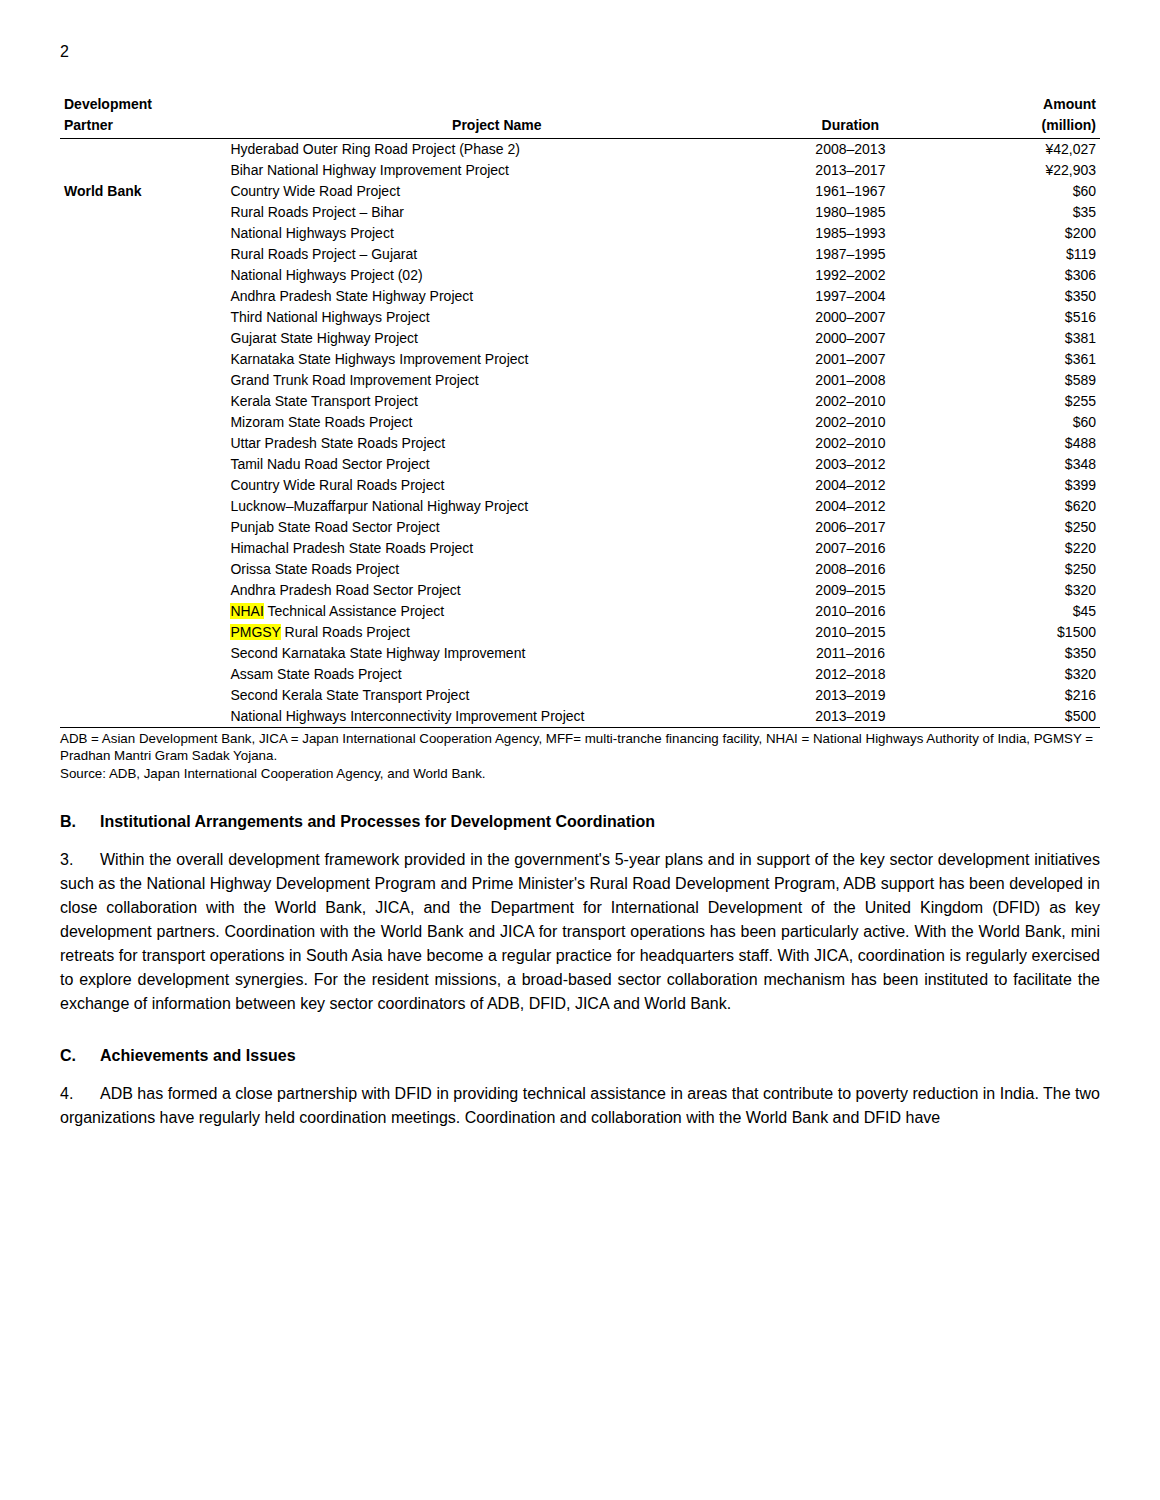2
| Development Partner | Project Name | Duration | Amount (million) |
| --- | --- | --- | --- |
| | Hyderabad Outer Ring Road Project (Phase 2) | 2008–2013 | ¥42,027 |
| | Bihar National Highway Improvement Project | 2013–2017 | ¥22,903 |
| World Bank | Country Wide Road Project | 1961–1967 | $60 |
| | Rural Roads Project – Bihar | 1980–1985 | $35 |
| | National Highways Project | 1985–1993 | $200 |
| | Rural Roads Project – Gujarat | 1987–1995 | $119 |
| | National Highways Project (02) | 1992–2002 | $306 |
| | Andhra Pradesh State Highway Project | 1997–2004 | $350 |
| | Third National Highways Project | 2000–2007 | $516 |
| | Gujarat State Highway Project | 2000–2007 | $381 |
| | Karnataka State Highways Improvement Project | 2001–2007 | $361 |
| | Grand Trunk Road Improvement Project | 2001–2008 | $589 |
| | Kerala State Transport Project | 2002–2010 | $255 |
| | Mizoram State Roads Project | 2002–2010 | $60 |
| | Uttar Pradesh State Roads Project | 2002–2010 | $488 |
| | Tamil Nadu Road Sector Project | 2003–2012 | $348 |
| | Country Wide Rural Roads Project | 2004–2012 | $399 |
| | Lucknow–Muzaffarpur National Highway Project | 2004–2012 | $620 |
| | Punjab State Road Sector Project | 2006–2017 | $250 |
| | Himachal Pradesh State Roads Project | 2007–2016 | $220 |
| | Orissa State Roads Project | 2008–2016 | $250 |
| | Andhra Pradesh Road Sector Project | 2009–2015 | $320 |
| | NHAI Technical Assistance Project | 2010–2016 | $45 |
| | PMGSY Rural Roads Project | 2010–2015 | $1500 |
| | Second Karnataka State Highway Improvement | 2011–2016 | $350 |
| | Assam State Roads Project | 2012–2018 | $320 |
| | Second Kerala State Transport Project | 2013–2019 | $216 |
| | National Highways Interconnectivity Improvement Project | 2013–2019 | $500 |
ADB = Asian Development Bank, JICA = Japan International Cooperation Agency, MFF= multi-tranche financing facility, NHAI = National Highways Authority of India, PGMSY = Pradhan Mantri Gram Sadak Yojana.
Source: ADB, Japan International Cooperation Agency, and World Bank.
B. Institutional Arrangements and Processes for Development Coordination
3. Within the overall development framework provided in the government's 5-year plans and in support of the key sector development initiatives such as the National Highway Development Program and Prime Minister's Rural Road Development Program, ADB support has been developed in close collaboration with the World Bank, JICA, and the Department for International Development of the United Kingdom (DFID) as key development partners. Coordination with the World Bank and JICA for transport operations has been particularly active. With the World Bank, mini retreats for transport operations in South Asia have become a regular practice for headquarters staff. With JICA, coordination is regularly exercised to explore development synergies. For the resident missions, a broad-based sector collaboration mechanism has been instituted to facilitate the exchange of information between key sector coordinators of ADB, DFID, JICA and World Bank.
C. Achievements and Issues
4. ADB has formed a close partnership with DFID in providing technical assistance in areas that contribute to poverty reduction in India. The two organizations have regularly held coordination meetings. Coordination and collaboration with the World Bank and DFID have